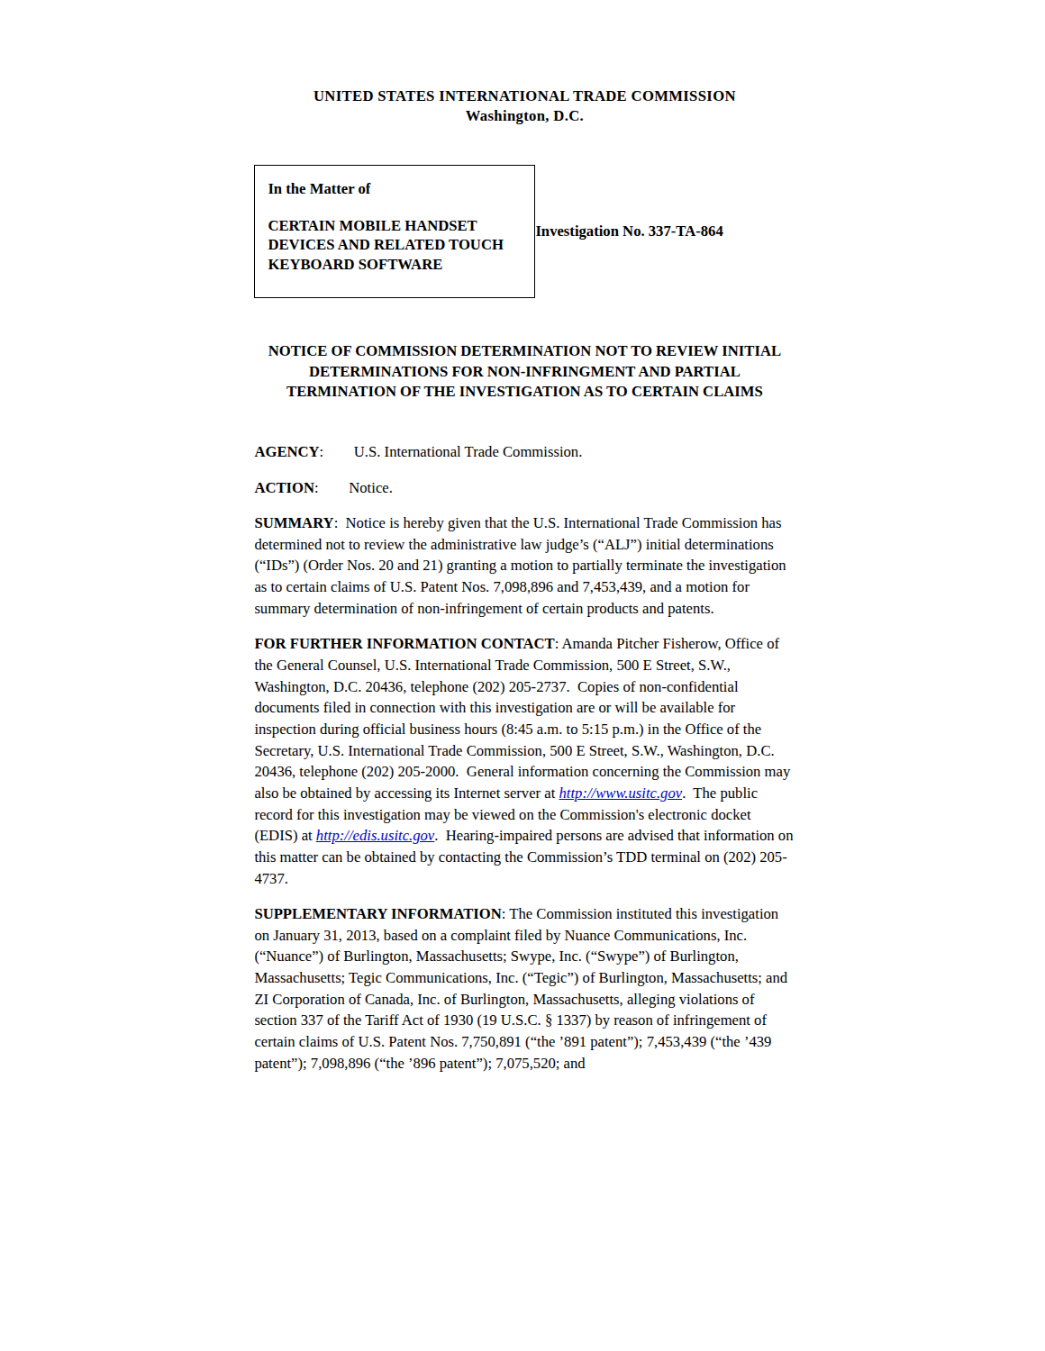UNITED STATES INTERNATIONAL TRADE COMMISSIONWashington, D.C.
| In the Matter of CERTAIN MOBILE HANDSET DEVICES AND RELATED TOUCH KEYBOARD SOFTWARE | Investigation No. 337-TA-864 |
Notice of Commission Determination Not to Review Initial Determinations for Non-Infringment and Partial Termination of the Investigation as to Certain Claims
AGENCY: U.S. International Trade Commission.
ACTION: Notice.
SUMMARY: Notice is hereby given that the U.S. International Trade Commission has determined not to review the administrative law judge’s (“ALJ”) initial determinations (“IDs”) (Order Nos. 20 and 21) granting a motion to partially terminate the investigation as to certain claims of U.S. Patent Nos. 7,098,896 and 7,453,439, and a motion for summary determination of non-infringement of certain products and patents.
FOR FURTHER INFORMATION CONTACT: Amanda Pitcher Fisherow, Office of the General Counsel, U.S. International Trade Commission, 500 E Street, S.W., Washington, D.C. 20436, telephone (202) 205-2737. Copies of non-confidential documents filed in connection with this investigation are or will be available for inspection during official business hours (8:45 a.m. to 5:15 p.m.) in the Office of the Secretary, U.S. International Trade Commission, 500 E Street, S.W., Washington, D.C. 20436, telephone (202) 205-2000. General information concerning the Commission may also be obtained by accessing its Internet server at http://www.usitc.gov. The public record for this investigation may be viewed on the Commission's electronic docket (EDIS) at http://edis.usitc.gov. Hearing-impaired persons are advised that information on this matter can be obtained by contacting the Commission’s TDD terminal on (202) 205-4737.
SUPPLEMENTARY INFORMATION: The Commission instituted this investigation on January 31, 2013, based on a complaint filed by Nuance Communications, Inc. (“Nuance”) of Burlington, Massachusetts; Swype, Inc. (“Swype”) of Burlington, Massachusetts; Tegic Communications, Inc. (“Tegic”) of Burlington, Massachusetts; and ZI Corporation of Canada, Inc. of Burlington, Massachusetts, alleging violations of section 337 of the Tariff Act of 1930 (19 U.S.C. § 1337) by reason of infringement of certain claims of U.S. Patent Nos. 7,750,891 (“the ’891 patent”); 7,453,439 (“the ’439 patent”); 7,098,896 (“the ’896 patent”); 7,075,520; and